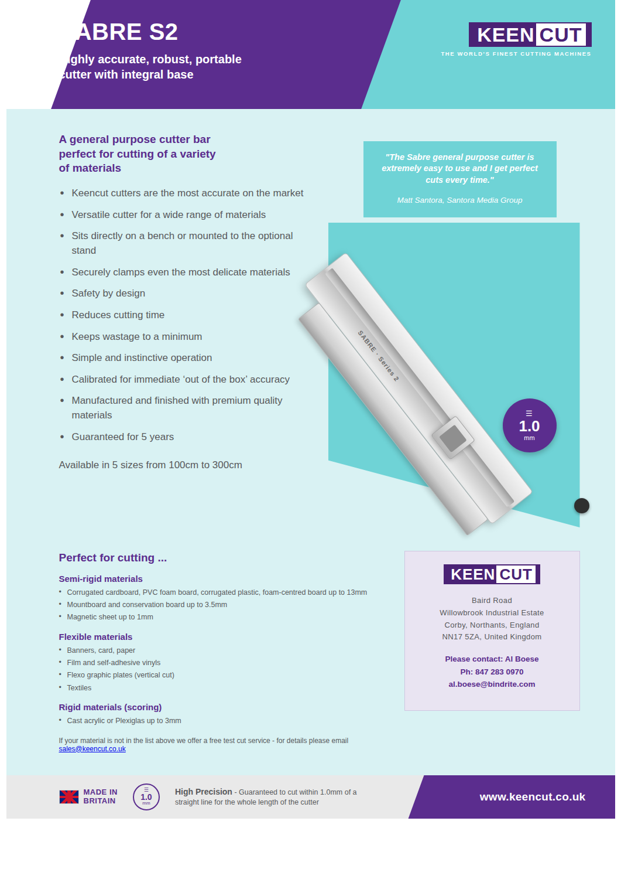SABRE S2
Highly accurate, robust, portable
cutter with integral base
KEENCUT The World’s Finest Cutting Machines
A general purpose cutter bar
perfect for cutting of a variety
of materials
Keencut cutters are the most accurate on the market
Versatile cutter for a wide range of materials
Sits directly on a bench or mounted to the optional stand
Securely clamps even the most delicate materials
Safety by design
Reduces cutting time
Keeps wastage to a minimum
Simple and instinctive operation
Calibrated for immediate ‘out of the box’ accuracy
Manufactured and finished with premium quality materials
Guaranteed for 5 years
Available in 5 sizes from 100cm to 300cm
"The Sabre general purpose cutter is extremely easy to use and I get perfect cuts every time." Matt Santora, Santora Media Group
SABRE · Series 2
☰ 1.0 mm
Perfect for cutting ...
Semi-rigid materials
Corrugated cardboard, PVC foam board, corrugated plastic, foam-centred board up to 13mm
Mountboard and conservation board up to 3.5mm
Magnetic sheet up to 1mm
Flexible materials
Banners, card, paper
Film and self-adhesive vinyls
Flexo graphic plates (vertical cut)
Textiles
Rigid materials (scoring)
Cast acrylic or Plexiglas up to 3mm
If your material is not in the list above we offer a free test cut service - for details please email sales@keencut.co.uk
KEENCUT Baird Road
Willowbrook Industrial Estate
Corby, Northants, England
NN17 5ZA, United Kingdom
Please contact: Al Boese
Ph: 847 283 0970
al.boese@bindrite.com
MADE IN
BRITAIN
☰ 1.0 mm
High Precision - Guaranteed to cut within 1.0mm of a straight line for the whole length of the cutter
www.keencut.co.uk